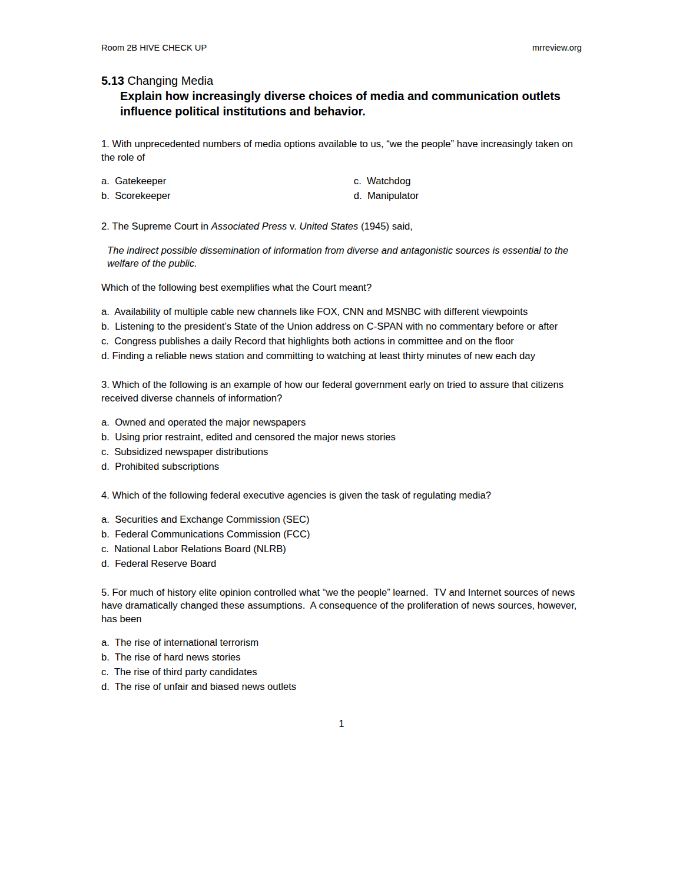Room 2B HIVE CHECK UP mrreview.org
5.13 Changing Media Explain how increasingly diverse choices of media and communication outlets influence political institutions and behavior.
1. With unprecedented numbers of media options available to us, “we the people” have increasingly taken on the role of
a. Gatekeeper
b. Scorekeeper
c. Watchdog
d. Manipulator
2. The Supreme Court in Associated Press v. United States (1945) said,
The indirect possible dissemination of information from diverse and antagonistic sources is essential to the welfare of the public.
Which of the following best exemplifies what the Court meant?
a. Availability of multiple cable new channels like FOX, CNN and MSNBC with different viewpoints
b. Listening to the president’s State of the Union address on C-SPAN with no commentary before or after
c. Congress publishes a daily Record that highlights both actions in committee and on the floor
d. Finding a reliable news station and committing to watching at least thirty minutes of new each day
3. Which of the following is an example of how our federal government early on tried to assure that citizens received diverse channels of information?
a. Owned and operated the major newspapers
b. Using prior restraint, edited and censored the major news stories
c. Subsidized newspaper distributions
d. Prohibited subscriptions
4. Which of the following federal executive agencies is given the task of regulating media?
a. Securities and Exchange Commission (SEC)
b. Federal Communications Commission (FCC)
c. National Labor Relations Board (NLRB)
d. Federal Reserve Board
5. For much of history elite opinion controlled what “we the people” learned. TV and Internet sources of news have dramatically changed these assumptions. A consequence of the proliferation of news sources, however, has been
a. The rise of international terrorism
b. The rise of hard news stories
c. The rise of third party candidates
d. The rise of unfair and biased news outlets
1